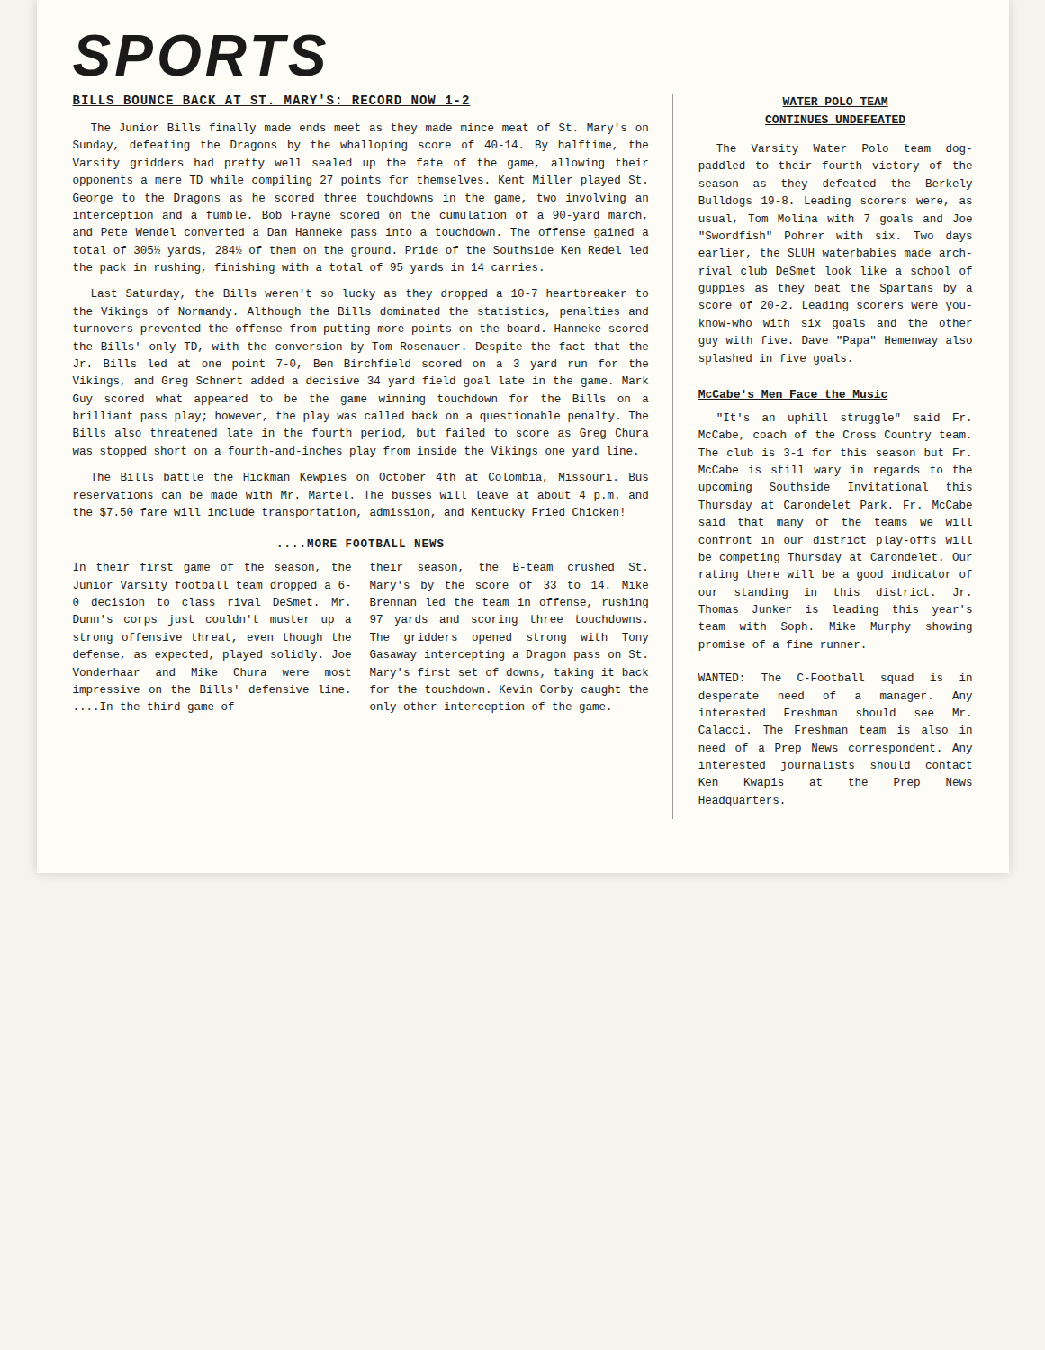SPORTS
BILLS BOUNCE BACK AT ST. MARY'S: RECORD NOW 1-2
The Junior Bills finally made ends meet as they made mince meat of St. Mary's on Sunday, defeating the Dragons by the whalloping score of 40-14. By halftime, the Varsity gridders had pretty well sealed up the fate of the game, allowing their opponents a mere TD while compiling 27 points for themselves. Kent Miller played St. George to the Dragons as he scored three touchdowns in the game, two involving an interception and a fumble. Bob Frayne scored on the cumulation of a 90-yard march, and Pete Wendel converted a Dan Hanneke pass into a touchdown. The offense gained a total of 305½ yards, 284½ of them on the ground. Pride of the Southside Ken Redel led the pack in rushing, finishing with a total of 95 yards in 14 carries.
Last Saturday, the Bills weren't so lucky as they dropped a 10-7 heartbreaker to the Vikings of Normandy. Although the Bills dominated the statistics, penalties and turnovers prevented the offense from putting more points on the board. Hanneke scored the Bills' only TD, with the conversion by Tom Rosenauer. Despite the fact that the Jr. Bills led at one point 7-0, Ben Birchfield scored on a 3 yard run for the Vikings, and Greg Schnert added a decisive 34 yard field goal late in the game. Mark Guy scored what appeared to be the game winning touchdown for the Bills on a brilliant pass play; however, the play was called back on a questionable penalty. The Bills also threatened late in the fourth period, but failed to score as Greg Chura was stopped short on a fourth-and-inches play from inside the Vikings one yard line.
The Bills battle the Hickman Kewpies on October 4th at Colombia, Missouri. Bus reservations can be made with Mr. Martel. The busses will leave at about 4 p.m. and the $7.50 fare will include transportation, admission, and Kentucky Fried Chicken!
....MORE FOOTBALL NEWS
In their first game of the season, the Junior Varsity football team dropped a 6-0 decision to class rival DeSmet. Mr. Dunn's corps just couldn't muster up a strong offensive threat, even though the defense, as expected, played solidly. Joe Vonderhaar and Mike Chura were most impressive on the Bills' defensive line. ....In the third game of
their season, the B-team crushed St. Mary's by the score of 33 to 14. Mike Brennan led the team in offense, rushing 97 yards and scoring three touchdowns. The gridders opened strong with Tony Gasaway intercepting a Dragon pass on St. Mary's first set of downs, taking it back for the touchdown. Kevin Corby caught the only other interception of the game.
WATER POLO TEAM
CONTINUES UNDEFEATED
The Varsity Water Polo team dog-paddled to their fourth victory of the season as they defeated the Berkely Bulldogs 19-8. Leading scorers were, as usual, Tom Molina with 7 goals and Joe "Swordfish" Pohrer with six. Two days earlier, the SLUH waterbabies made arch-rival club DeSmet look like a school of guppies as they beat the Spartans by a score of 20-2. Leading scorers were you-know-who with six goals and the other guy with five. Dave "Papa" Hemenway also splashed in five goals.
McCabe's Men Face the Music
"It's an uphill struggle" said Fr. McCabe, coach of the Cross Country team. The club is 3-1 for this season but Fr. McCabe is still wary in regards to the upcoming Southside Invitational this Thursday at Carondelet Park. Fr. McCabe said that many of the teams we will confront in our district play-offs will be competing Thursday at Carondelet. Our rating there will be a good indicator of our standing in this district. Jr. Thomas Junker is leading this year's team with Soph. Mike Murphy showing promise of a fine runner.
WANTED: The C-Football squad is in desperate need of a manager. Any interested Freshman should see Mr. Calacci. The Freshman team is also in need of a Prep News correspondent. Any interested journalists should contact Ken Kwapis at the Prep News Headquarters.